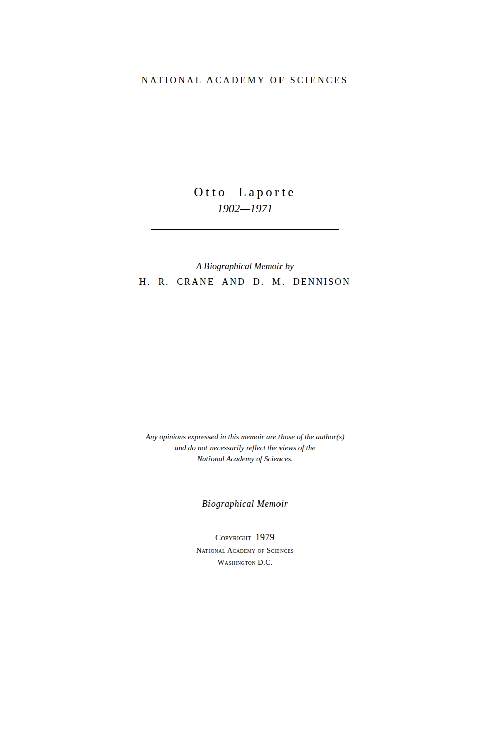National Academy of Sciences
Otto Laporte
1902—1971
A Biographical Memoir by H. R. Crane and D. M. Dennison
Any opinions expressed in this memoir are those of the author(s)
and do not necessarily reflect the views of the
National Academy of Sciences.
Biographical Memoir
Copyright 1979 National Academy of Sciences Washington D.C.